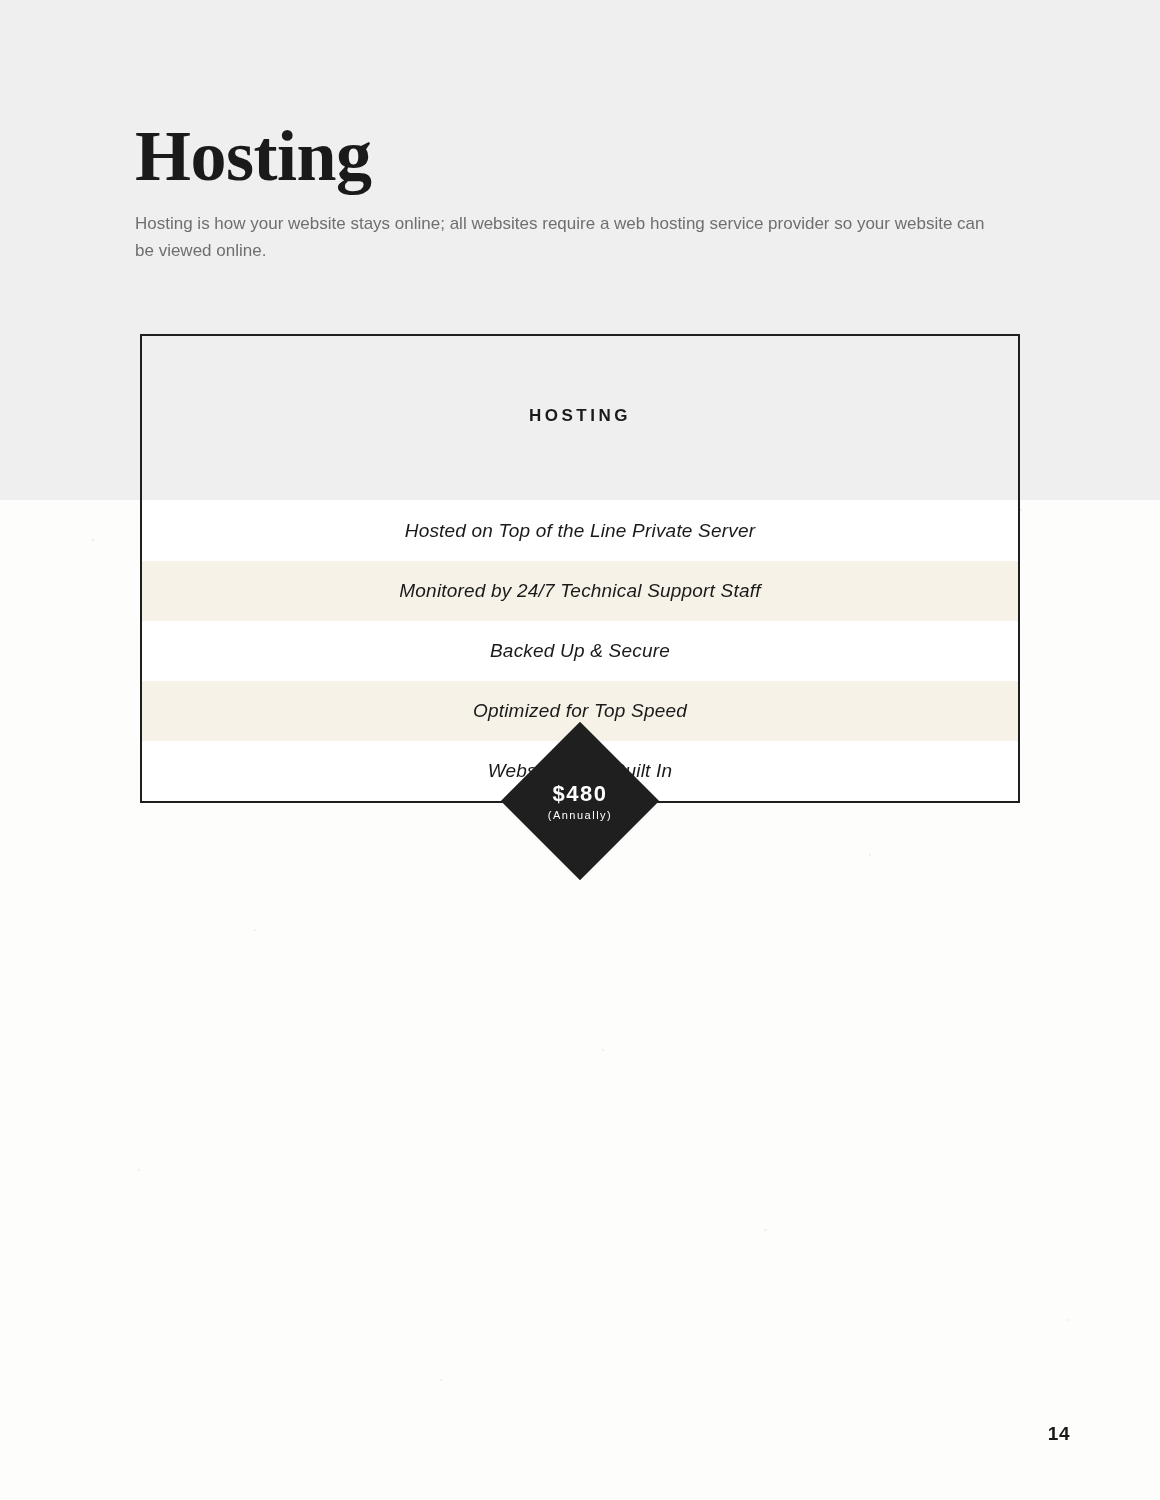Hosting
Hosting is how your website stays online; all websites require a web hosting service provider so your website can be viewed online.
Hosting
Hosted on Top of the Line Private Server
Monitored by 24/7 Technical Support Staff
Backed Up & Secure
Optimized for Top Speed
Website Stats Built In
$480 (Annually)
14